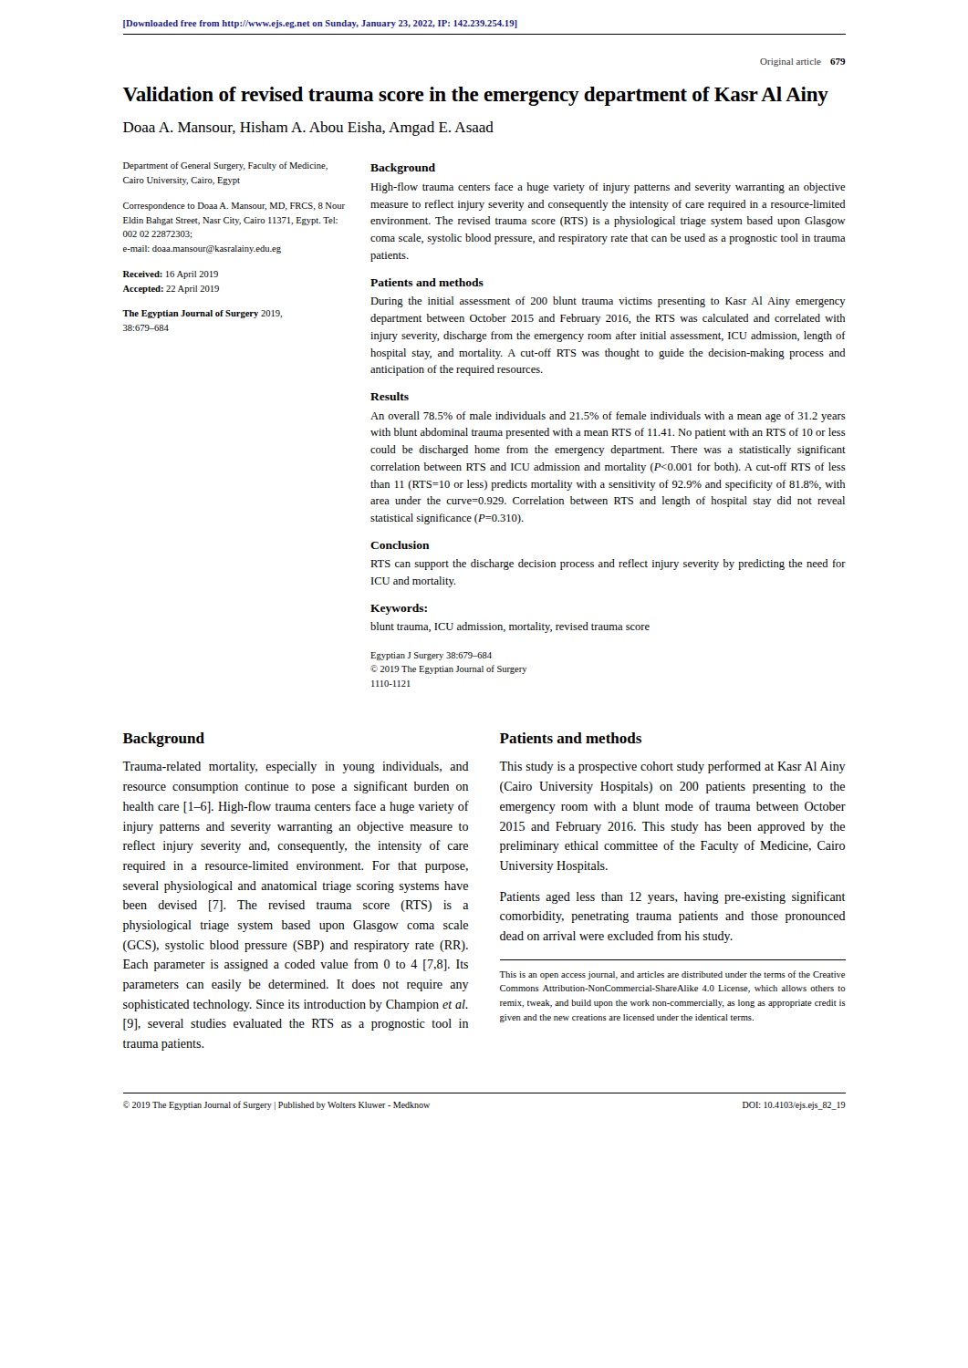[Downloaded free from http://www.ejs.eg.net on Sunday, January 23, 2022, IP: 142.239.254.19]
Original article 679
Validation of revised trauma score in the emergency department of Kasr Al Ainy
Doaa A. Mansour, Hisham A. Abou Eisha, Amgad E. Asaad
Department of General Surgery, Faculty of Medicine, Cairo University, Cairo, Egypt
Correspondence to Doaa A. Mansour, MD, FRCS, 8 Nour Eldin Bahgat Street, Nasr City, Cairo 11371, Egypt. Tel: 002 02 22872303;
e-mail: doaa.mansour@kasralainy.edu.eg
Received: 16 April 2019
Accepted: 22 April 2019
The Egyptian Journal of Surgery 2019,
38:679–684
Background
High-flow trauma centers face a huge variety of injury patterns and severity warranting an objective measure to reflect injury severity and consequently the intensity of care required in a resource-limited environment. The revised trauma score (RTS) is a physiological triage system based upon Glasgow coma scale, systolic blood pressure, and respiratory rate that can be used as a prognostic tool in trauma patients.
Patients and methods
During the initial assessment of 200 blunt trauma victims presenting to Kasr Al Ainy emergency department between October 2015 and February 2016, the RTS was calculated and correlated with injury severity, discharge from the emergency room after initial assessment, ICU admission, length of hospital stay, and mortality. A cut-off RTS was thought to guide the decision-making process and anticipation of the required resources.
Results
An overall 78.5% of male individuals and 21.5% of female individuals with a mean age of 31.2 years with blunt abdominal trauma presented with a mean RTS of 11.41. No patient with an RTS of 10 or less could be discharged home from the emergency department. There was a statistically significant correlation between RTS and ICU admission and mortality (P<0.001 for both). A cut-off RTS of less than 11 (RTS=10 or less) predicts mortality with a sensitivity of 92.9% and specificity of 81.8%, with area under the curve=0.929. Correlation between RTS and length of hospital stay did not reveal statistical significance (P=0.310).
Conclusion
RTS can support the discharge decision process and reflect injury severity by predicting the need for ICU and mortality.
Keywords:
blunt trauma, ICU admission, mortality, revised trauma score
Egyptian J Surgery 38:679–684
© 2019 The Egyptian Journal of Surgery
1110-1121
Background
Trauma-related mortality, especially in young individuals, and resource consumption continue to pose a significant burden on health care [1–6]. High-flow trauma centers face a huge variety of injury patterns and severity warranting an objective measure to reflect injury severity and, consequently, the intensity of care required in a resource-limited environment. For that purpose, several physiological and anatomical triage scoring systems have been devised [7]. The revised trauma score (RTS) is a physiological triage system based upon Glasgow coma scale (GCS), systolic blood pressure (SBP) and respiratory rate (RR). Each parameter is assigned a coded value from 0 to 4 [7,8]. Its parameters can easily be determined. It does not require any sophisticated technology. Since its introduction by Champion et al. [9], several studies evaluated the RTS as a prognostic tool in trauma patients.
Patients and methods
This study is a prospective cohort study performed at Kasr Al Ainy (Cairo University Hospitals) on 200 patients presenting to the emergency room with a blunt mode of trauma between October 2015 and February 2016. This study has been approved by the preliminary ethical committee of the Faculty of Medicine, Cairo University Hospitals.
Patients aged less than 12 years, having pre-existing significant comorbidity, penetrating trauma patients and those pronounced dead on arrival were excluded from his study.
This is an open access journal, and articles are distributed under the terms of the Creative Commons Attribution-NonCommercial-ShareAlike 4.0 License, which allows others to remix, tweak, and build upon the work non-commercially, as long as appropriate credit is given and the new creations are licensed under the identical terms.
© 2019 The Egyptian Journal of Surgery | Published by Wolters Kluwer - Medknow
DOI: 10.4103/ejs.ejs_82_19